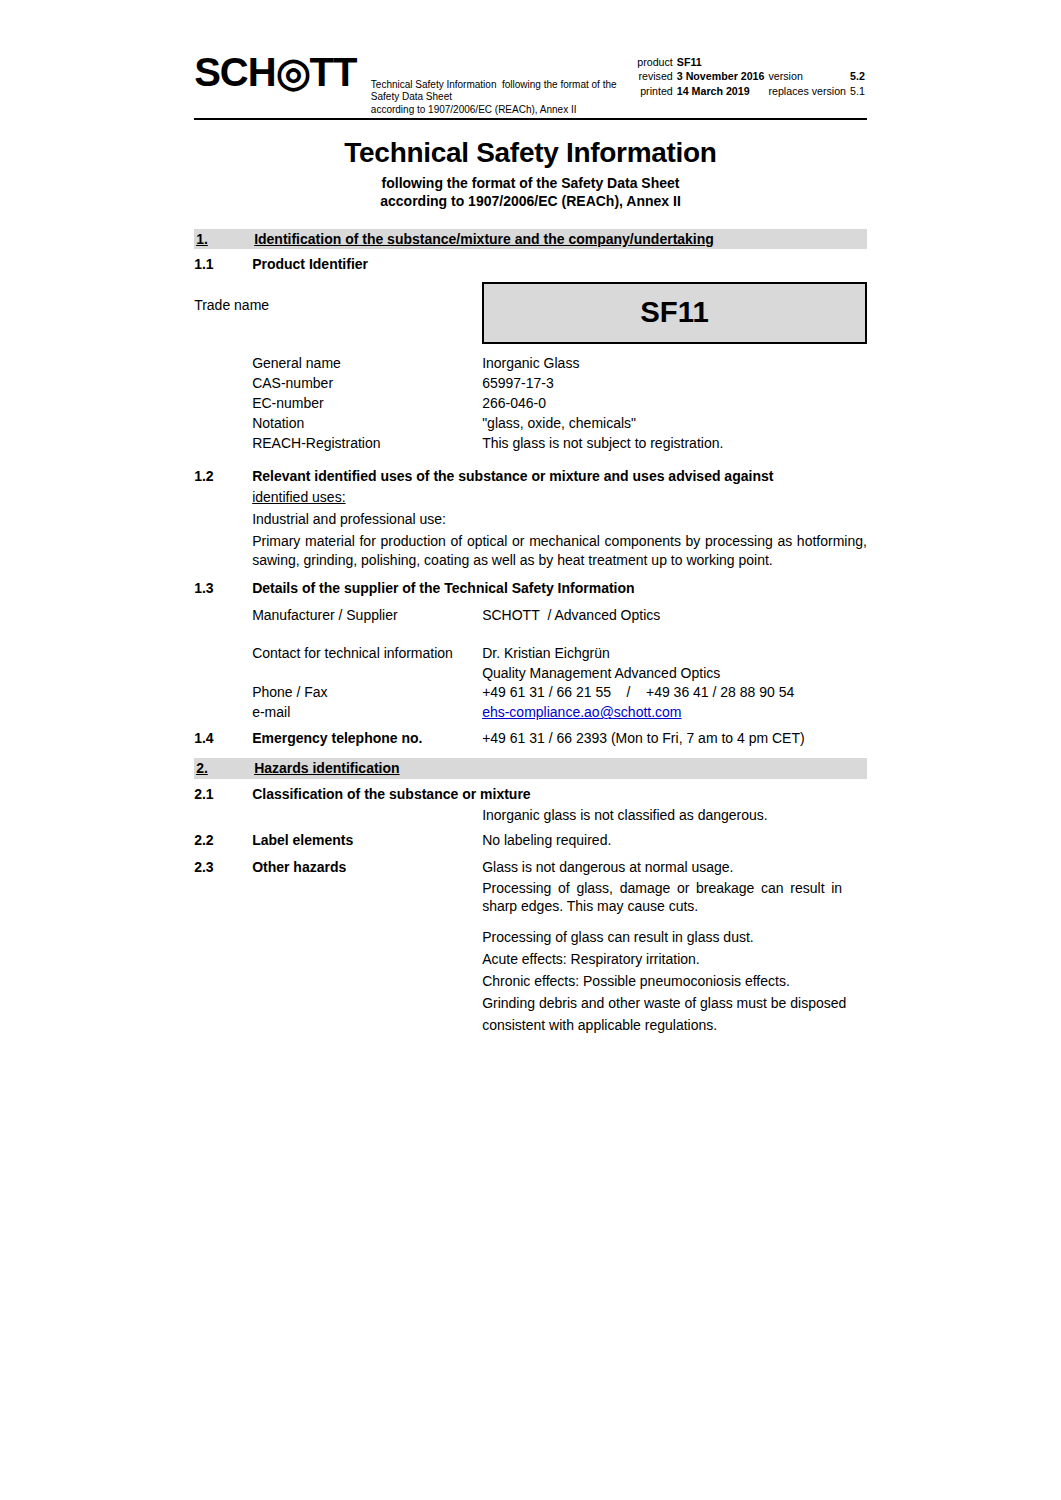SCH◎TT
Technical Safety Information following the format of the Safety Data Sheet
according to 1907/2006/EC (REACh), Annex II
| product | SF11 | | |
| revised | 3 November 2016 | version | 5.2 |
| printed | 14 March 2019 | replaces version | 5.1 |
Technical Safety Information
following the format of the Safety Data Sheet
according to 1907/2006/EC (REACh), Annex II
1. Identification of the substance/mixture and the company/undertaking
1.1 Product Identifier
Trade name
SF11
| General name | Inorganic Glass |
| CAS-number | 65997-17-3 |
| EC-number | 266-046-0 |
| Notation | "glass, oxide, chemicals" |
| REACH-Registration | This glass is not subject to registration. |
1.2 Relevant identified uses of the substance or mixture and uses advised against
identified uses:
Industrial and professional use:
Primary material for production of optical or mechanical components by processing as hotforming, sawing, grinding, polishing, coating as well as by heat treatment up to working point.
1.3 Details of the supplier of the Technical Safety Information
Manufacturer / Supplier
SCHOTT / Advanced Optics
Contact for technical information
Dr. Kristian Eichgrün
Quality Management Advanced Optics
Phone / Fax
+49 61 31 / 66 21 55 / +49 36 41 / 28 88 90 54
e-mail
ehs-compliance.ao@schott.com
1.4 Emergency telephone no. +49 61 31 / 66 2393 (Mon to Fri, 7 am to 4 pm CET)
2. Hazards identification
2.1 Classification of the substance or mixture
Inorganic glass is not classified as dangerous.
2.2 Label elements No labeling required.
2.3 Other hazards Glass is not dangerous at normal usage.
Processing of glass, damage or breakage can result in sharp edges. This may cause cuts.
Processing of glass can result in glass dust.
Acute effects: Respiratory irritation.
Chronic effects: Possible pneumoconiosis effects.
Grinding debris and other waste of glass must be disposed
consistent with applicable regulations.